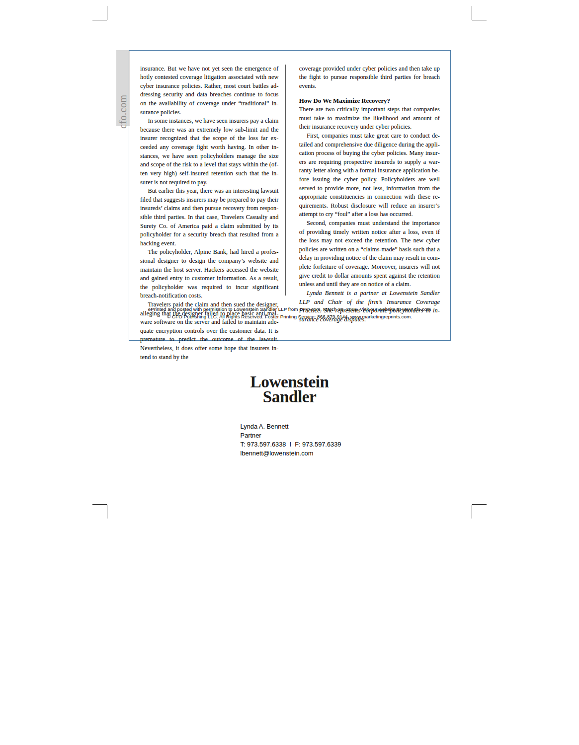cfo.com
insurance. But we have not yet seen the emergence of hotly contested coverage litigation associated with new cyber insurance policies. Rather, most court battles addressing security and data breaches continue to focus on the availability of coverage under “traditional” insurance policies.
In some instances, we have seen insurers pay a claim because there was an extremely low sub-limit and the insurer recognized that the scope of the loss far exceeded any coverage fight worth having. In other instances, we have seen policyholders manage the size and scope of the risk to a level that stays within the (often very high) self-insured retention such that the insurer is not required to pay.
But earlier this year, there was an interesting lawsuit filed that suggests insurers may be prepared to pay their insureds’ claims and then pursue recovery from responsible third parties. In that case, Travelers Casualty and Surety Co. of America paid a claim submitted by its policyholder for a security breach that resulted from a hacking event.
The policyholder, Alpine Bank, had hired a professional designer to design the company’s website and maintain the host server. Hackers accessed the website and gained entry to customer information. As a result, the policyholder was required to incur significant breach-notification costs.
Travelers paid the claim and then sued the designer, alleging that the designer failed to place basic anti-malware software on the server and failed to maintain adequate encryption controls over the customer data. It is premature to predict the outcome of the lawsuit. Nevertheless, it does offer some hope that insurers intend to stand by the
coverage provided under cyber policies and then take up the fight to pursue responsible third parties for breach events.
How Do We Maximize Recovery?
There are two critically important steps that companies must take to maximize the likelihood and amount of their insurance recovery under cyber policies.
First, companies must take great care to conduct detailed and comprehensive due diligence during the application process of buying the cyber policies. Many insurers are requiring prospective insureds to supply a warranty letter along with a formal insurance application before issuing the cyber policy. Policyholders are well served to provide more, not less, information from the appropriate constituencies in connection with these requirements. Robust disclosure will reduce an insurer’s attempt to cry “foul” after a loss has occurred.
Second, companies must understand the importance of providing timely written notice after a loss, even if the loss may not exceed the retention. The new cyber policies are written on a “claims-made” basis such that a delay in providing notice of the claim may result in complete forfeiture of coverage. Moreover, insurers will not give credit to dollar amounts spent against the retention unless and until they are on notice of a claim.
Lynda Bennett is a partner at Lowenstein Sandler LLP and Chair of the firm’s Insurance Coverage Practice. She represents corporate policyholders in insurance coverage disputes.
ePrinted and posted with permission to Lowenstein Sandler LLP from CFO.com, March 30, 2015. Visit our website at www.cfo.com
© CFO Publishing LLC. All Rights Reserved. Foster Printing Service: 866-879-9144, www.marketingreprints.com.
Lowenstein
Sandler
Lynda A. Bennett
Partner
T: 973.597.6338 I F: 973.597.6339
lbennett@lowenstein.com